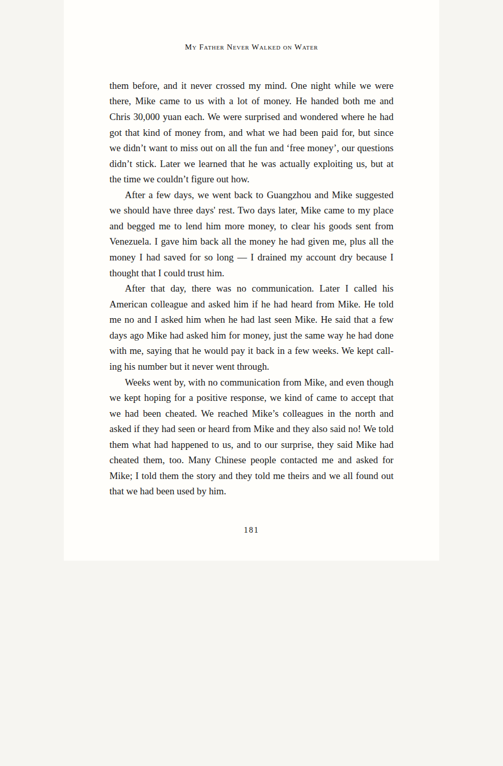My Father Never Walked on Water
them before, and it never crossed my mind. One night while we were there, Mike came to us with a lot of money. He handed both me and Chris 30,000 yuan each. We were surprised and wondered where he had got that kind of money from, and what we had been paid for, but since we didn’t want to miss out on all the fun and ‘free money’, our questions didn’t stick. Later we learned that he was actually exploiting us, but at the time we couldn’t figure out how.
After a few days, we went back to Guangzhou and Mike suggested we should have three days' rest. Two days later, Mike came to my place and begged me to lend him more money, to clear his goods sent from Venezuela. I gave him back all the money he had given me, plus all the money I had saved for so long — I drained my account dry because I thought that I could trust him.
After that day, there was no communication. Later I called his American colleague and asked him if he had heard from Mike. He told me no and I asked him when he had last seen Mike. He said that a few days ago Mike had asked him for money, just the same way he had done with me, saying that he would pay it back in a few weeks. We kept calling his number but it never went through.
Weeks went by, with no communication from Mike, and even though we kept hoping for a positive response, we kind of came to accept that we had been cheated. We reached Mike’s colleagues in the north and asked if they had seen or heard from Mike and they also said no! We told them what had happened to us, and to our surprise, they said Mike had cheated them, too. Many Chinese people contacted me and asked for Mike; I told them the story and they told me theirs and we all found out that we had been used by him.
181